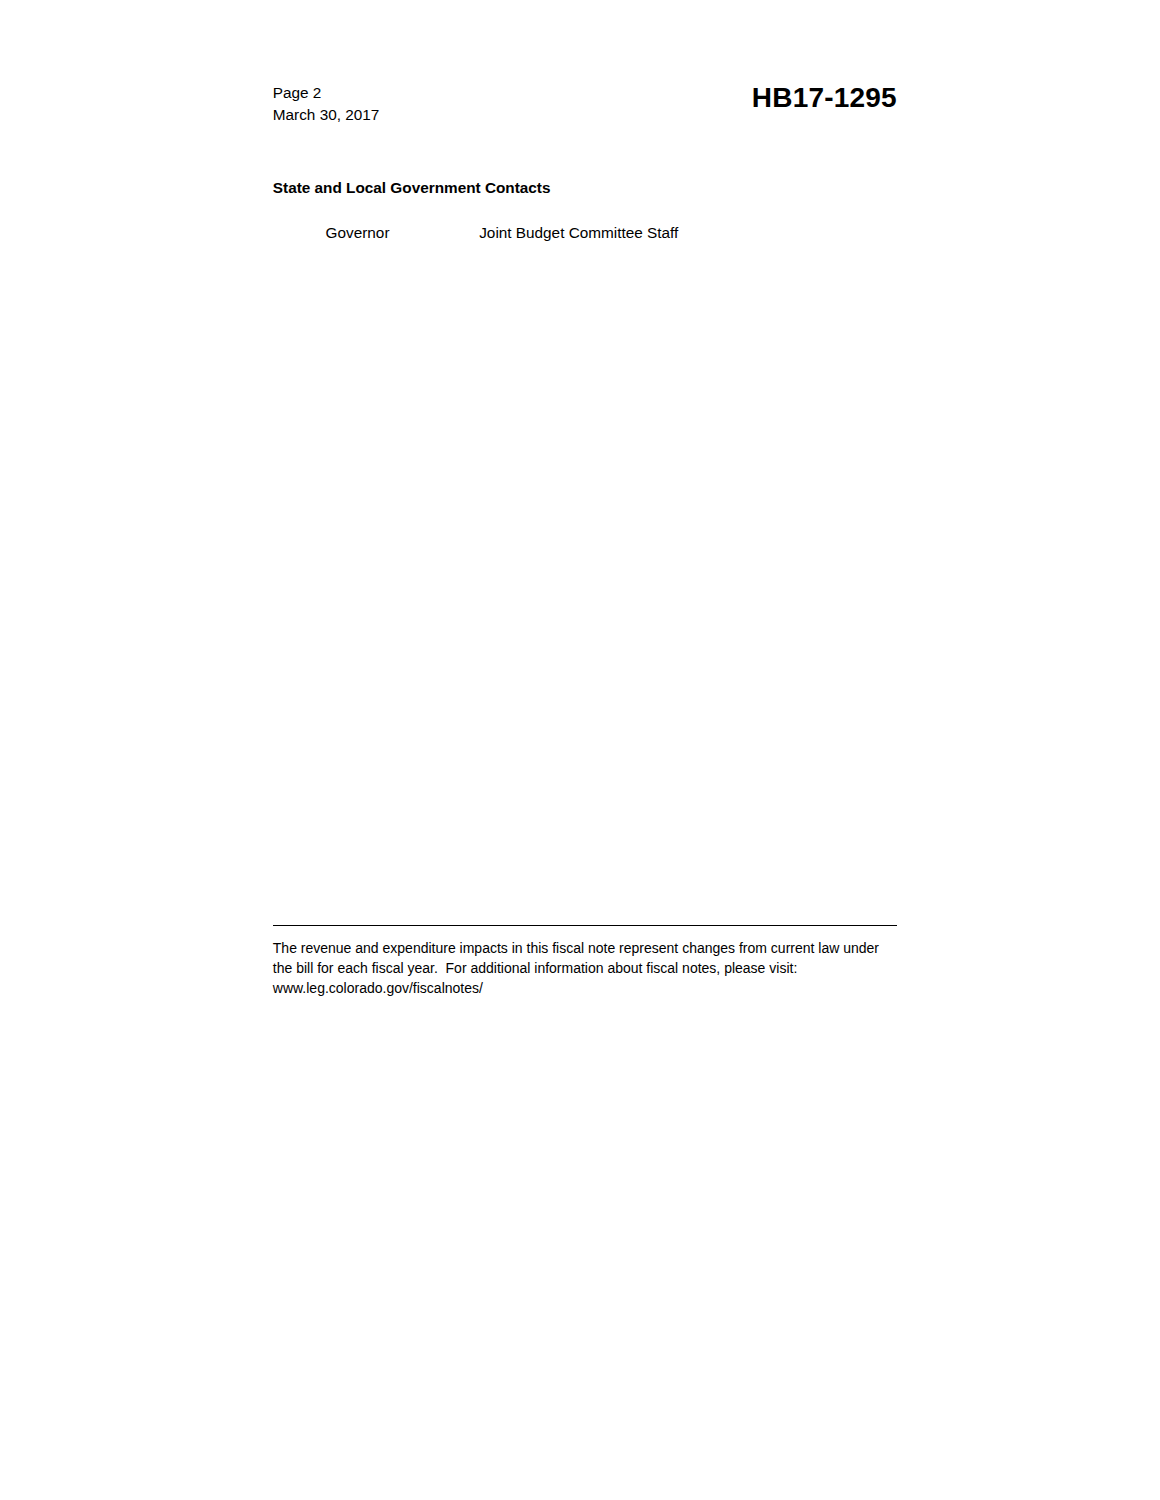Page 2
March 30, 2017
HB17-1295
State and Local Government Contacts
Governor
Joint Budget Committee Staff
The revenue and expenditure impacts in this fiscal note represent changes from current law under the bill for each fiscal year. For additional information about fiscal notes, please visit: www.leg.colorado.gov/fiscalnotes/